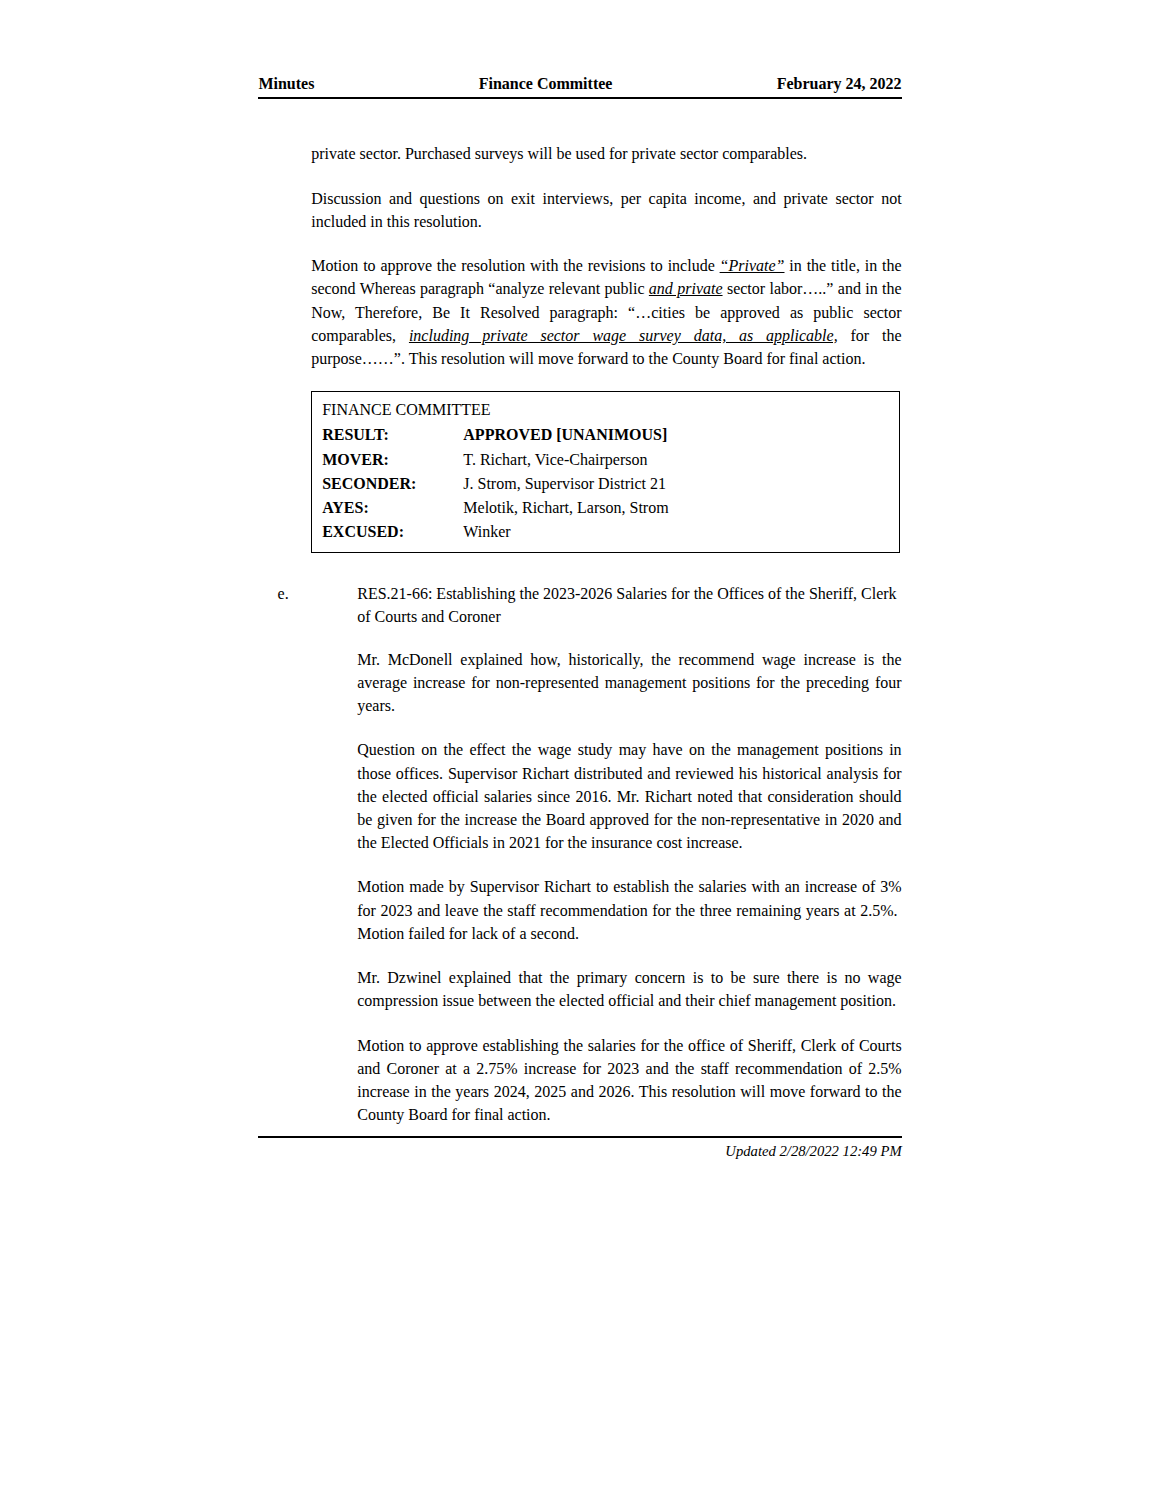Minutes
Finance Committee
February 24, 2022
private sector. Purchased surveys will be used for private sector comparables.
Discussion and questions on exit interviews, per capita income, and private sector not included in this resolution.
Motion to approve the resolution with the revisions to include “Private” in the title, in the second Whereas paragraph “analyze relevant public and private sector labor…..” and in the Now, Therefore, Be It Resolved paragraph: “…cities be approved as public sector comparables, including private sector wage survey data, as applicable, for the purpose……”. This resolution will move forward to the County Board for final action.
FINANCE COMMITTEE
| RESULT: | APPROVED [UNANIMOUS] |
| MOVER: | T. Richart, Vice-Chairperson |
| SECONDER: | J. Strom, Supervisor District 21 |
| AYES: | Melotik, Richart, Larson, Strom |
| EXCUSED: | Winker |
e.
RES.21-66: Establishing the 2023-2026 Salaries for the Offices of the Sheriff, Clerk of Courts and Coroner
Mr. McDonell explained how, historically, the recommend wage increase is the average increase for non-represented management positions for the preceding four years.
Question on the effect the wage study may have on the management positions in those offices. Supervisor Richart distributed and reviewed his historical analysis for the elected official salaries since 2016. Mr. Richart noted that consideration should be given for the increase the Board approved for the non-representative in 2020 and the Elected Officials in 2021 for the insurance cost increase.
Motion made by Supervisor Richart to establish the salaries with an increase of 3% for 2023 and leave the staff recommendation for the three remaining years at 2.5%. Motion failed for lack of a second.
Mr. Dzwinel explained that the primary concern is to be sure there is no wage compression issue between the elected official and their chief management position.
Motion to approve establishing the salaries for the office of Sheriff, Clerk of Courts and Coroner at a 2.75% increase for 2023 and the staff recommendation of 2.5% increase in the years 2024, 2025 and 2026. This resolution will move forward to the County Board for final action.
Updated 2/28/2022 12:49 PM